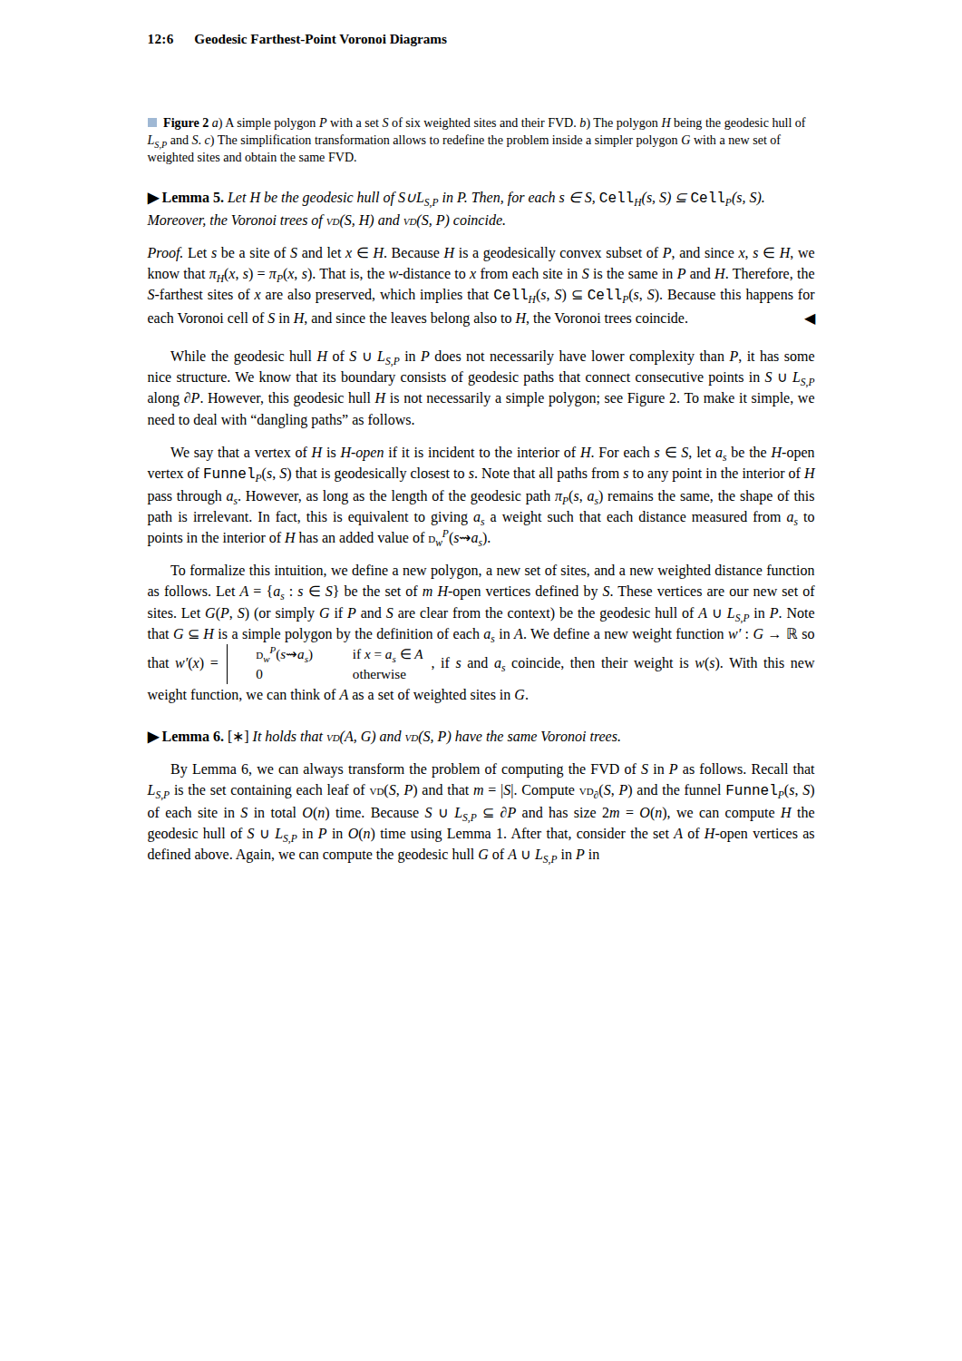12:6 Geodesic Farthest-Point Voronoi Diagrams
Figure 2 a) A simple polygon P with a set S of six weighted sites and their FVD. b) The polygon H being the geodesic hull of LS,P and S. c) The simplification transformation allows to redefine the problem inside a simpler polygon G with a new set of weighted sites and obtain the same FVD.
▶ Lemma 5. Let H be the geodesic hull of S∪LS,P in P. Then, for each s ∈ S, CellH(s, S) ⊆ CellP(s, S). Moreover, the Voronoi trees of vd(S, H) and vd(S, P) coincide.
Proof. Let s be a site of S and let x ∈ H. Because H is a geodesically convex subset of P, and since x, s ∈ H, we know that πH(x, s) = πP(x, s). That is, the w-distance to x from each site in S is the same in P and H. Therefore, the S-farthest sites of x are also preserved, which implies that CellH(s, S) ⊆ CellP(s, S). Because this happens for each Voronoi cell of S in H, and since the leaves belong also to H, the Voronoi trees coincide. ◀
While the geodesic hull H of S ∪ LS,P in P does not necessarily have lower complexity than P, it has some nice structure. We know that its boundary consists of geodesic paths that connect consecutive points in S ∪ LS,P along ∂P. However, this geodesic hull H is not necessarily a simple polygon; see Figure 2. To make it simple, we need to deal with “dangling paths” as follows.
We say that a vertex of H is H-open if it is incident to the interior of H. For each s ∈ S, let as be the H-open vertex of FunnelP(s, S) that is geodesically closest to s. Note that all paths from s to any point in the interior of H pass through as. However, as long as the length of the geodesic path πP(s, as) remains the same, the shape of this path is irrelevant. In fact, this is equivalent to giving as a weight such that each distance measured from as to points in the interior of H has an added value of dwP(s⇝as).
To formalize this intuition, we define a new polygon, a new set of sites, and a new weighted distance function as follows. Let A = {as : s ∈ S} be the set of m H-open vertices defined by S. These vertices are our new set of sites. Let G(P, S) (or simply G if P and S are clear from the context) be the geodesic hull of A ∪ LS,P in P. Note that G ⊆ H is a simple polygon by the definition of each as in A. We define a new weight function w′ : G → ℝ so that w′(x) = dwP(s⇝as) if x = as ∈ A 0 otherwise , if s and as coincide, then their weight is w(s). With this new weight function, we can think of A as a set of weighted sites in G.
▶ Lemma 6. [∗] It holds that vd(A, G) and vd(S, P) have the same Voronoi trees.
By Lemma 6, we can always transform the problem of computing the FVD of S in P as follows. Recall that LS,P is the set containing each leaf of vd(S, P) and that m = |S|. Compute vd∂(S, P) and the funnel FunnelP(s, S) of each site in S in total O(n) time. Because S ∪ LS,P ⊆ ∂P and has size 2m = O(n), we can compute H the geodesic hull of S ∪ LS,P in P in O(n) time using Lemma 1. After that, consider the set A of H-open vertices as defined above. Again, we can compute the geodesic hull G of A ∪ LS,P in P in